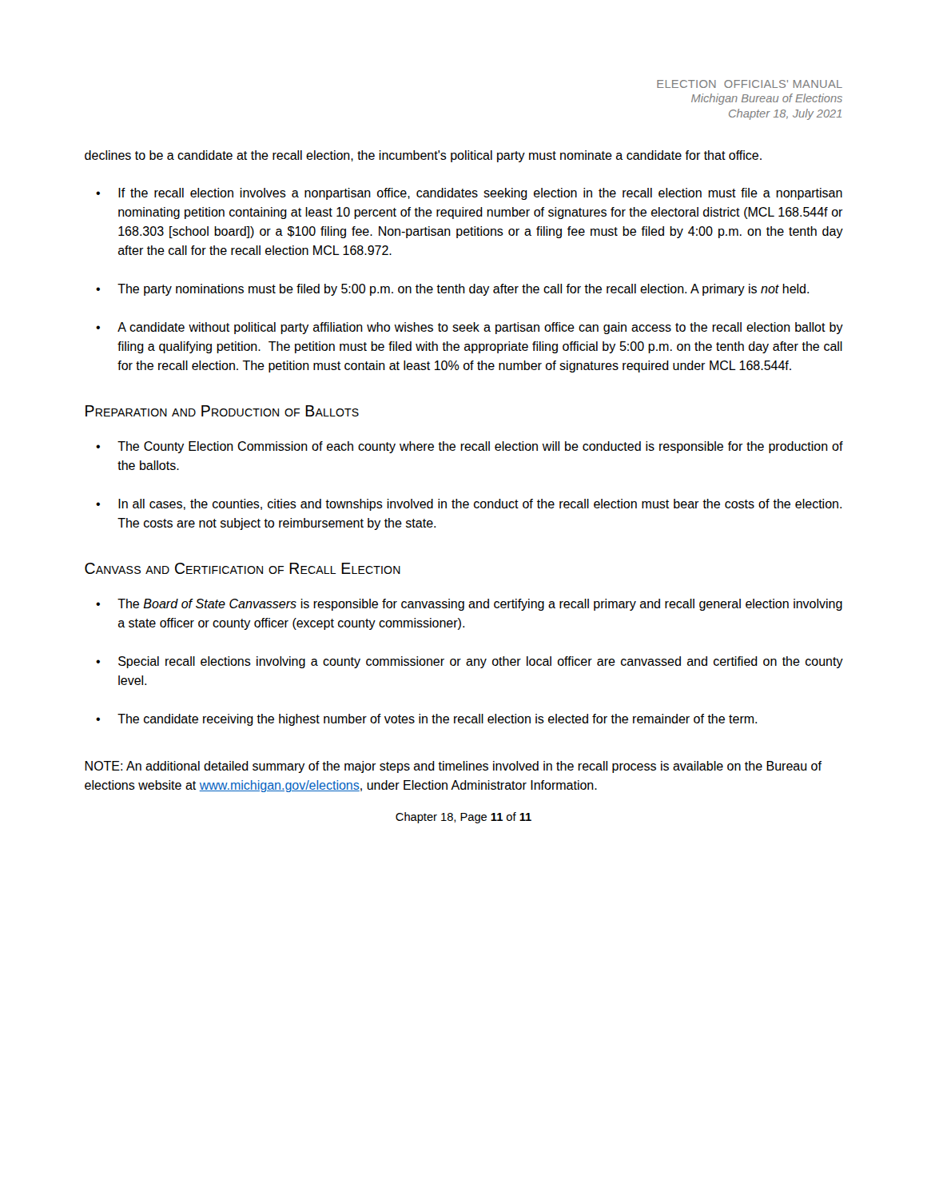ELECTION OFFICIALS' MANUAL
Michigan Bureau of Elections
Chapter 18, July 2021
declines to be a candidate at the recall election, the incumbent's political party must nominate a candidate for that office.
If the recall election involves a nonpartisan office, candidates seeking election in the recall election must file a nonpartisan nominating petition containing at least 10 percent of the required number of signatures for the electoral district (MCL 168.544f or 168.303 [school board]) or a $100 filing fee. Non-partisan petitions or a filing fee must be filed by 4:00 p.m. on the tenth day after the call for the recall election MCL 168.972.
The party nominations must be filed by 5:00 p.m. on the tenth day after the call for the recall election. A primary is not held.
A candidate without political party affiliation who wishes to seek a partisan office can gain access to the recall election ballot by filing a qualifying petition. The petition must be filed with the appropriate filing official by 5:00 p.m. on the tenth day after the call for the recall election. The petition must contain at least 10% of the number of signatures required under MCL 168.544f.
Preparation and Production of Ballots
The County Election Commission of each county where the recall election will be conducted is responsible for the production of the ballots.
In all cases, the counties, cities and townships involved in the conduct of the recall election must bear the costs of the election. The costs are not subject to reimbursement by the state.
Canvass and Certification of Recall Election
The Board of State Canvassers is responsible for canvassing and certifying a recall primary and recall general election involving a state officer or county officer (except county commissioner).
Special recall elections involving a county commissioner or any other local officer are canvassed and certified on the county level.
The candidate receiving the highest number of votes in the recall election is elected for the remainder of the term.
NOTE: An additional detailed summary of the major steps and timelines involved in the recall process is available on the Bureau of elections website at www.michigan.gov/elections, under Election Administrator Information.
Chapter 18, Page 11 of 11